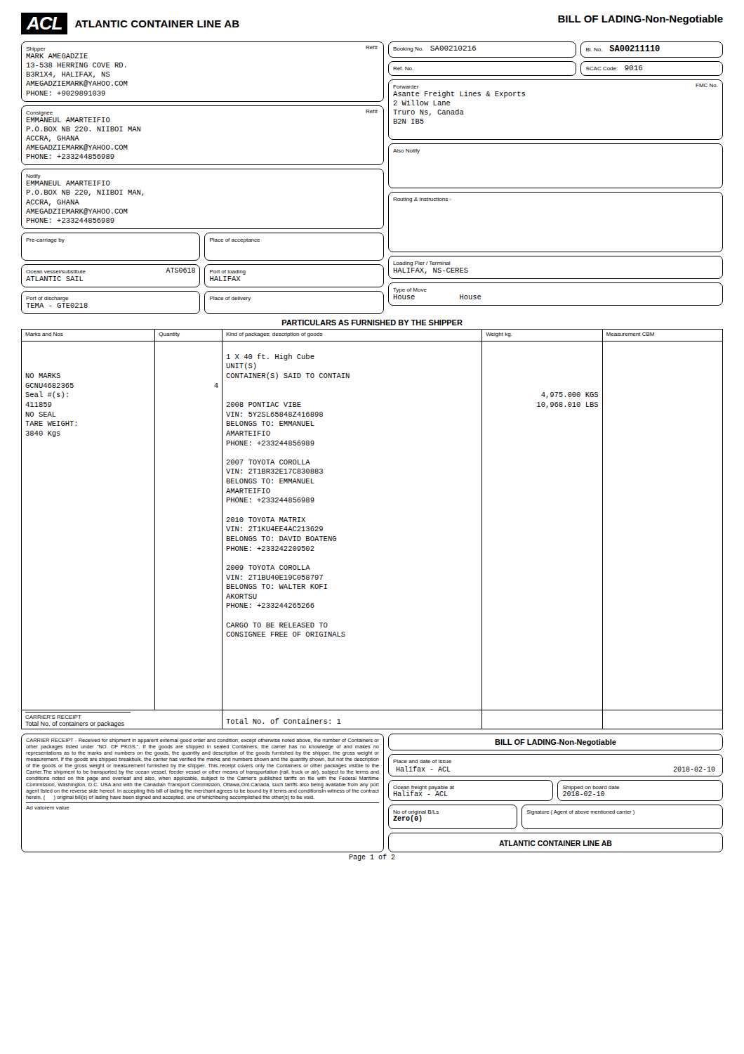ACL
ATLANTIC CONTAINER LINE AB
BILL OF LADING-Non-Negotiable
Shipper Ref#
MARK AMEGADZIE 13-538 HERRING COVE RD. B3R1X4, HALIFAX, NS AMEGADZIEMARK@YAHOO.COM PHONE: +9029891039
Consignee Ref#
EMMANEUL AMARTEIFIO P.O.BOX NB 220. NIIBOI MAN ACCRA, GHANA AMEGADZIEMARK@YAHOO.COM PHONE: +233244856989
Notify
EMMANEUL AMARTEIFIO P.O.BOX NB 220, NIIBOI MAN, ACCRA, GHANA AMEGADZIEMARK@YAHOO.COM PHONE: +233244856989
Pre-carriage by
Place of acceptance
Ocean vessel/substitute ATS0618
ATLANTIC SAIL
Port of loading
HALIFAX
Port of discharge
TEMA - GTE0218
Place of delivery
Booking No. SA00210216
Bl. No. SA00211110
Ref. No.
SCAC Code: 9016
Forwarder FMC No.
Asante Freight Lines & Exports 2 Willow Lane Truro Ns, Canada B2N IB5
Also Notify
Routing & Instructions -
Loading Pier / Terminal
HALIFAX, NS-CERES
Type of Move
House House
PARTICULARS AS FURNISHED BY THE SHIPPER
| Marks and Nos | Quantity | Kind of packages; description of goods | Weight kg. | Measurement CBM |
| --- | --- | --- | --- | --- |
| NO MARKS GCNU4682365 Seal #(s): 411859 NO SEAL TARE WEIGHT: 3840 Kgs | 4 | 1 X 40 ft. High Cube UNIT(S) CONTAINER(S) SAID TO CONTAIN 2008 PONTIAC VIBE VIN: 5Y2SL65848Z416898 BELONGS TO: EMMANUEL AMARTEIFIO PHONE: +233244856989 2007 TOYOTA COROLLA VIN: 2T1BR32E17C830883 BELONGS TO: EMMANUEL AMARTEIFIO PHONE: +233244856989 2010 TOYOTA MATRIX VIN: 2T1KU4EE4AC213629 BELONGS TO: DAVID BOATENG PHONE: +233242209502 2009 TOYOTA COROLLA VIN: 2T1BU40E19C058797 BELONGS TO: WALTER KOFI AKORTSU PHONE: +233244265266 CARGO TO BE RELEASED TO CONSIGNEE FREE OF ORIGINALS | 4,975.000 KGS 10,968.010 LBS | |
| CARRIER'S RECEIPT Total No. of containers or packages | Total No. of Containers: 1 | | |
CARRIER RECEIPT - Received for shipment in apparent external good order and condition, except otherwise noted above, the number of Containers or other packages listed under "NO. OF PKGS.". If the goods are shipped in sealed Containers, the carrier has no knowledge of and makes no representations as to the marks and numbers on the goods, the quantity and description of the goods furnished by the shipper, the gross weight or measurement. If the goods are shipped breakbulk, the carrier has verified the marks and numbers shown and the quantity shown, but not the description of the goods or the gross weight or measurement furnished by the shipper. This receipt covers only the Containers or other packages visible to the Carrier.The shipment to be transported by the ocean vessel, feeder vessel or other means of transportation (rail, truck or air), subject to the terms and conditions noted on this page and overleaf and also, when applicable, subject to the Carrier's published tariffs on file with the Federal Maritime Commission, Washington, D.C. USA and with the Canadian Transport Commission, Ottawa,Ont.Canada, such tariffs also being available from any port agent listed on the reverse side hereof. In accepting this bill of lading the merchant agrees to be bound by it terms and conditionsIn witness of the contract herein, ( ) original bill(s) of lading have been signed and accepted, one of whichbeing accomplished the other(s) to be void.
Ad valorem value
BILL OF LADING-Non-Negotiable
Place and date of issue
Halifax - ACL 2018-02-10
Ocean freight payable at
Halifax - ACL
Shipped on board date
2018-02-10
No of original B/Ls
Zero(0)
Signature ( Agent of above mentioned carrier )
ATLANTIC CONTAINER LINE AB
Page 1 of 2